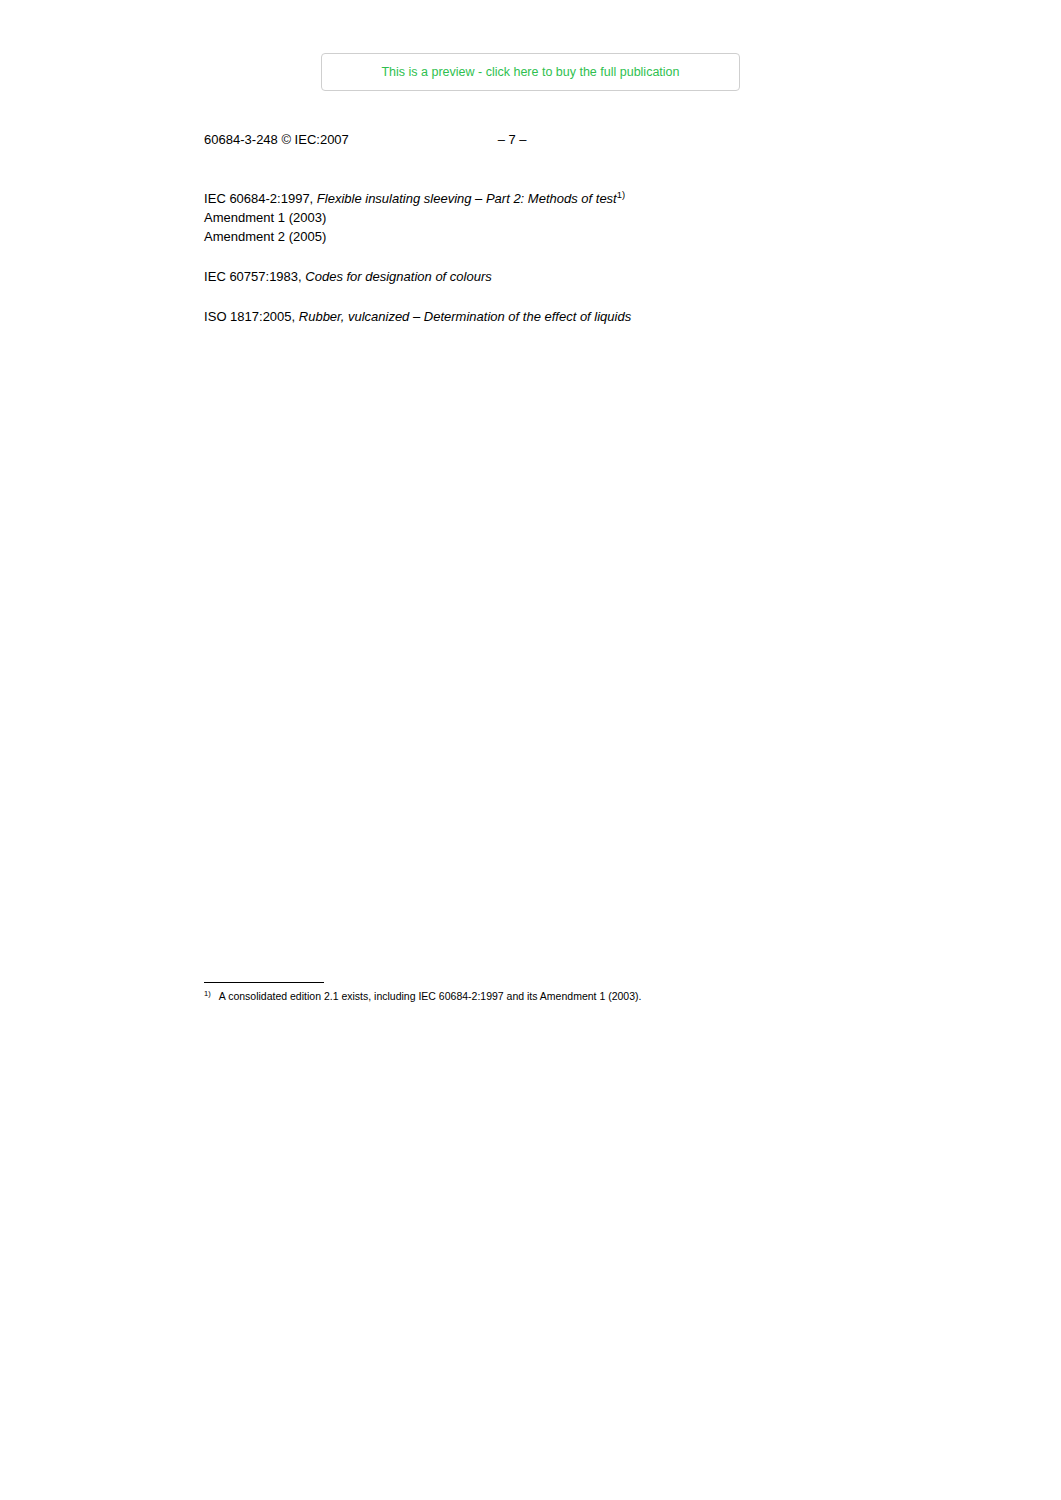This is a preview - click here to buy the full publication
60684-3-248 © IEC:2007 – 7 –
IEC 60684-2:1997, Flexible insulating sleeving – Part 2: Methods of test1)
Amendment 1 (2003)
Amendment 2 (2005)
IEC 60757:1983, Codes for designation of colours
ISO 1817:2005, Rubber, vulcanized – Determination of the effect of liquids
1) A consolidated edition 2.1 exists, including IEC 60684-2:1997 and its Amendment 1 (2003).